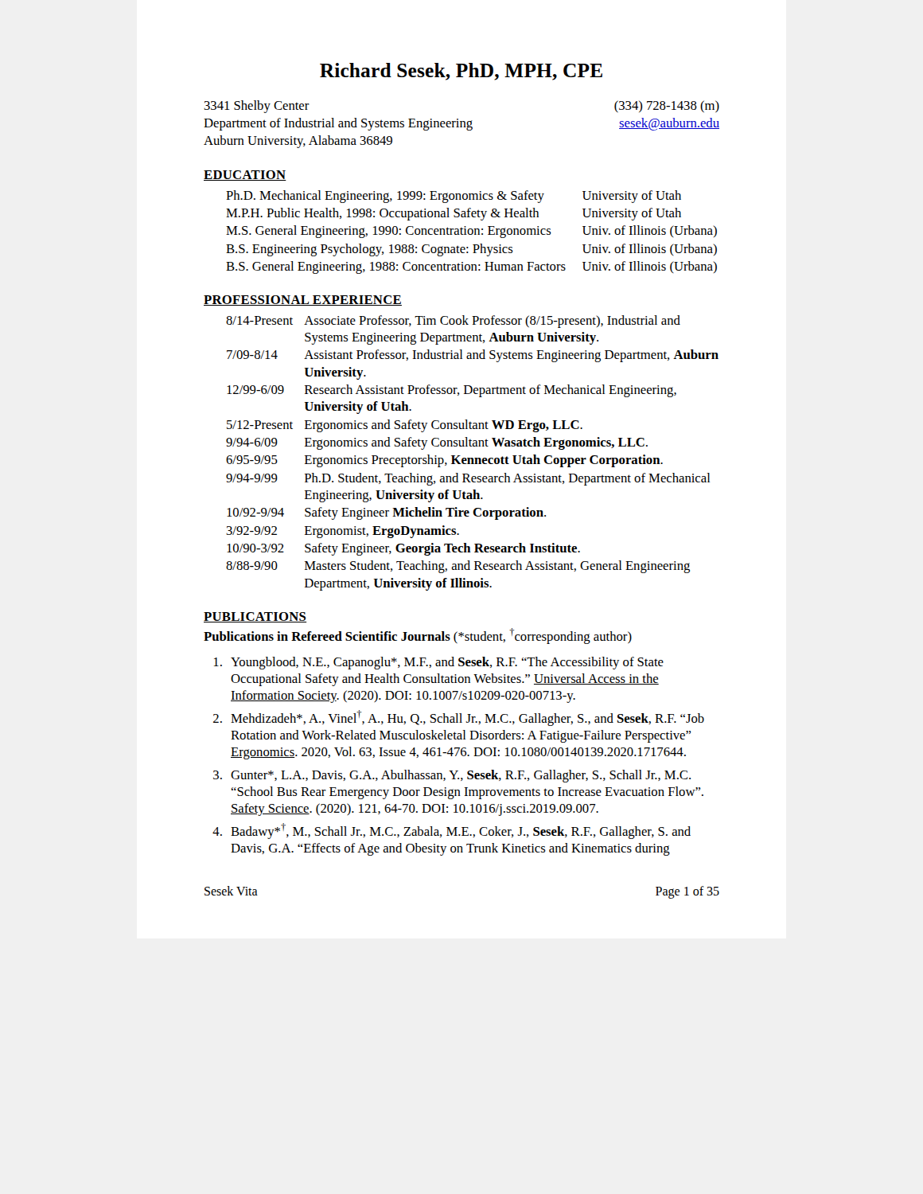Richard Sesek, PhD, MPH, CPE
| 3341 Shelby Center | (334) 728-1438 (m) |
| Department of Industrial and Systems Engineering | sesek@auburn.edu |
| Auburn University, Alabama 36849 | |
EDUCATION
| Ph.D. Mechanical Engineering, 1999: Ergonomics & Safety | University of Utah |
| M.P.H. Public Health, 1998: Occupational Safety & Health | University of Utah |
| M.S. General Engineering, 1990: Concentration: Ergonomics | Univ. of Illinois (Urbana) |
| B.S. Engineering Psychology, 1988: Cognate: Physics | Univ. of Illinois (Urbana) |
| B.S. General Engineering, 1988: Concentration: Human Factors | Univ. of Illinois (Urbana) |
PROFESSIONAL EXPERIENCE
| 8/14-Present | Associate Professor, Tim Cook Professor (8/15-present), Industrial and Systems Engineering Department, Auburn University . |
| 7/09-8/14 | Assistant Professor, Industrial and Systems Engineering Department, Auburn University . |
| 12/99-6/09 | Research Assistant Professor, Department of Mechanical Engineering, University of Utah . |
| 5/12-Present | Ergonomics and Safety Consultant WD Ergo, LLC . |
| 9/94-6/09 | Ergonomics and Safety Consultant Wasatch Ergonomics, LLC . |
| 6/95-9/95 | Ergonomics Preceptorship, Kennecott Utah Copper Corporation . |
| 9/94-9/99 | Ph.D. Student, Teaching, and Research Assistant, Department of Mechanical Engineering, University of Utah . |
| 10/92-9/94 | Safety Engineer Michelin Tire Corporation . |
| 3/92-9/92 | Ergonomist, ErgoDynamics . |
| 10/90-3/92 | Safety Engineer, Georgia Tech Research Institute . |
| 8/88-9/90 | Masters Student, Teaching, and Research Assistant, General Engineering Department, University of Illinois . |
PUBLICATIONS
Publications in Refereed Scientific Journals (*student, †corresponding author)
Youngblood, N.E., Capanoglu*, M.F., and Sesek, R.F. “The Accessibility of State Occupational Safety and Health Consultation Websites.” Universal Access in the Information Society. (2020). DOI: 10.1007/s10209-020-00713-y.
Mehdizadeh*, A., Vinel†, A., Hu, Q., Schall Jr., M.C., Gallagher, S., and Sesek, R.F. “Job Rotation and Work-Related Musculoskeletal Disorders: A Fatigue-Failure Perspective” Ergonomics. 2020, Vol. 63, Issue 4, 461-476. DOI: 10.1080/00140139.2020.1717644.
Gunter*, L.A., Davis, G.A., Abulhassan, Y., Sesek, R.F., Gallagher, S., Schall Jr., M.C. “School Bus Rear Emergency Door Design Improvements to Increase Evacuation Flow”. Safety Science. (2020). 121, 64-70. DOI: 10.1016/j.ssci.2019.09.007.
Badawy*†, M., Schall Jr., M.C., Zabala, M.E., Coker, J., Sesek, R.F., Gallagher, S. and Davis, G.A. “Effects of Age and Obesity on Trunk Kinetics and Kinematics during
Sesek Vita Page 1 of 35